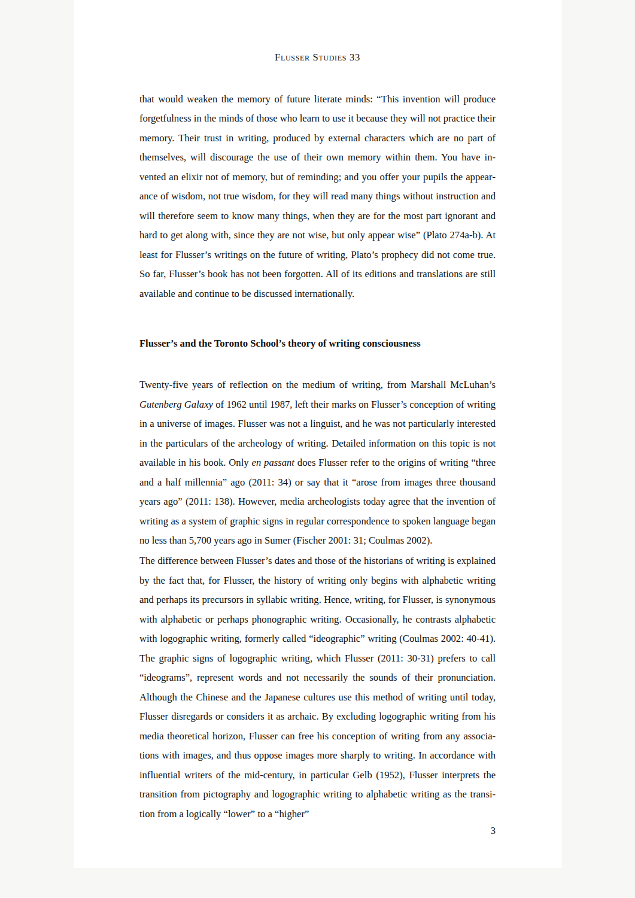Flusser Studies 33
that would weaken the memory of future literate minds: “This invention will produce forgetfulness in the minds of those who learn to use it because they will not practice their memory. Their trust in writing, produced by external characters which are no part of themselves, will discourage the use of their own memory within them. You have invented an elixir not of memory, but of reminding; and you offer your pupils the appearance of wisdom, not true wisdom, for they will read many things without instruction and will therefore seem to know many things, when they are for the most part ignorant and hard to get along with, since they are not wise, but only appear wise” (Plato 274a-b). At least for Flusser’s writings on the future of writing, Plato’s prophecy did not come true. So far, Flusser’s book has not been forgotten. All of its editions and translations are still available and continue to be discussed internationally.
Flusser’s and the Toronto School’s theory of writing consciousness
Twenty-five years of reflection on the medium of writing, from Marshall McLuhan’s Gutenberg Galaxy of 1962 until 1987, left their marks on Flusser’s conception of writing in a universe of images. Flusser was not a linguist, and he was not particularly interested in the particulars of the archeology of writing. Detailed information on this topic is not available in his book. Only en passant does Flusser refer to the origins of writing “three and a half millennia” ago (2011: 34) or say that it “arose from images three thousand years ago” (2011: 138). However, media archeologists today agree that the invention of writing as a system of graphic signs in regular correspondence to spoken language began no less than 5,700 years ago in Sumer (Fischer 2001: 31; Coulmas 2002).
The difference between Flusser’s dates and those of the historians of writing is explained by the fact that, for Flusser, the history of writing only begins with alphabetic writing and perhaps its precursors in syllabic writing. Hence, writing, for Flusser, is synonymous with alphabetic or perhaps phonographic writing. Occasionally, he contrasts alphabetic with logographic writing, formerly called “ideographic” writing (Coulmas 2002: 40-41). The graphic signs of logographic writing, which Flusser (2011: 30-31) prefers to call “ideograms”, represent words and not necessarily the sounds of their pronunciation. Although the Chinese and the Japanese cultures use this method of writing until today, Flusser disregards or considers it as archaic. By excluding logographic writing from his media theoretical horizon, Flusser can free his conception of writing from any associations with images, and thus oppose images more sharply to writing. In accordance with influential writers of the mid-century, in particular Gelb (1952), Flusser interprets the transition from pictography and logographic writing to alphabetic writing as the transition from a logically “lower” to a “higher”
3